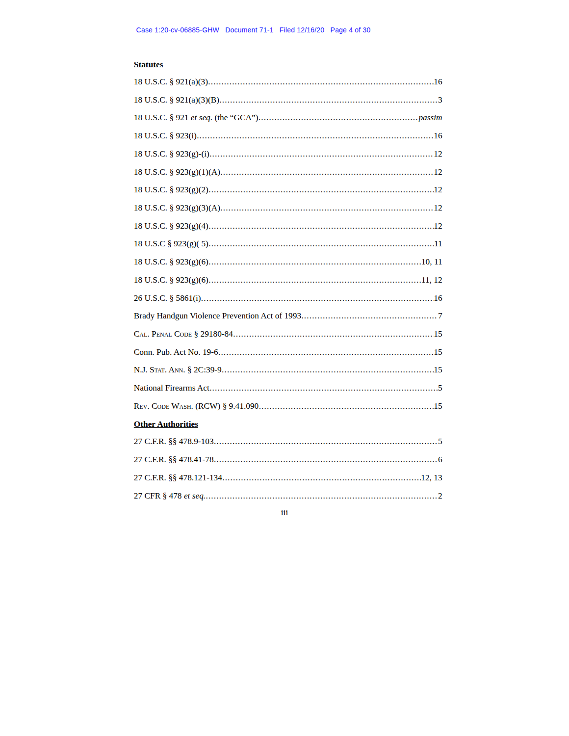Case 1:20-cv-06885-GHW Document 71-1 Filed 12/16/20 Page 4 of 30
Statutes
18 U.S.C. § 921(a)(3)..................................................................................................................................................................... 16
18 U.S.C. § 921(a)(3)(B)..................................................................................................................................................................... 3
18 U.S.C. § 921 et seq. (the “GCA”)..................................................................................................................................................................... passim
18 U.S.C. § 923(i)..................................................................................................................................................................... 16
18 U.S.C. § 923(g)-(i)..................................................................................................................................................................... 12
18 U.S.C. § 923(g)(1)(A)..................................................................................................................................................................... 12
18 U.S.C. § 923(g)(2)..................................................................................................................................................................... 12
18 U.S.C. § 923(g)(3)(A)..................................................................................................................................................................... 12
18 U.S.C. § 923(g)(4)..................................................................................................................................................................... 12
18 U.S.C § 923(g)( 5)..................................................................................................................................................................... 11
18 U.S.C. § 923(g)(6)..................................................................................................................................................................... 10, 11
18 U.S.C. § 923(g)(6)..................................................................................................................................................................... 11, 12
26 U.S.C. § 5861(i)..................................................................................................................................................................... 16
Brady Handgun Violence Prevention Act of 1993..................................................................................................................................................................... 7
Cal. Penal Code § 29180-84..................................................................................................................................................................... 15
Conn. Pub. Act No. 19-6..................................................................................................................................................................... 15
N.J. Stat. Ann. § 2C:39-9..................................................................................................................................................................... 15
National Firearms Act..................................................................................................................................................................... 5
Rev. Code Wash. (RCW) § 9.41.090..................................................................................................................................................................... 15
Other Authorities
27 C.F.R. §§ 478.9-103..................................................................................................................................................................... 5
27 C.F.R. §§ 478.41-78..................................................................................................................................................................... 6
27 C.F.R. §§ 478.121-134..................................................................................................................................................................... 12, 13
27 CFR § 478 et seq...................................................................................................................................................................... 2
iii